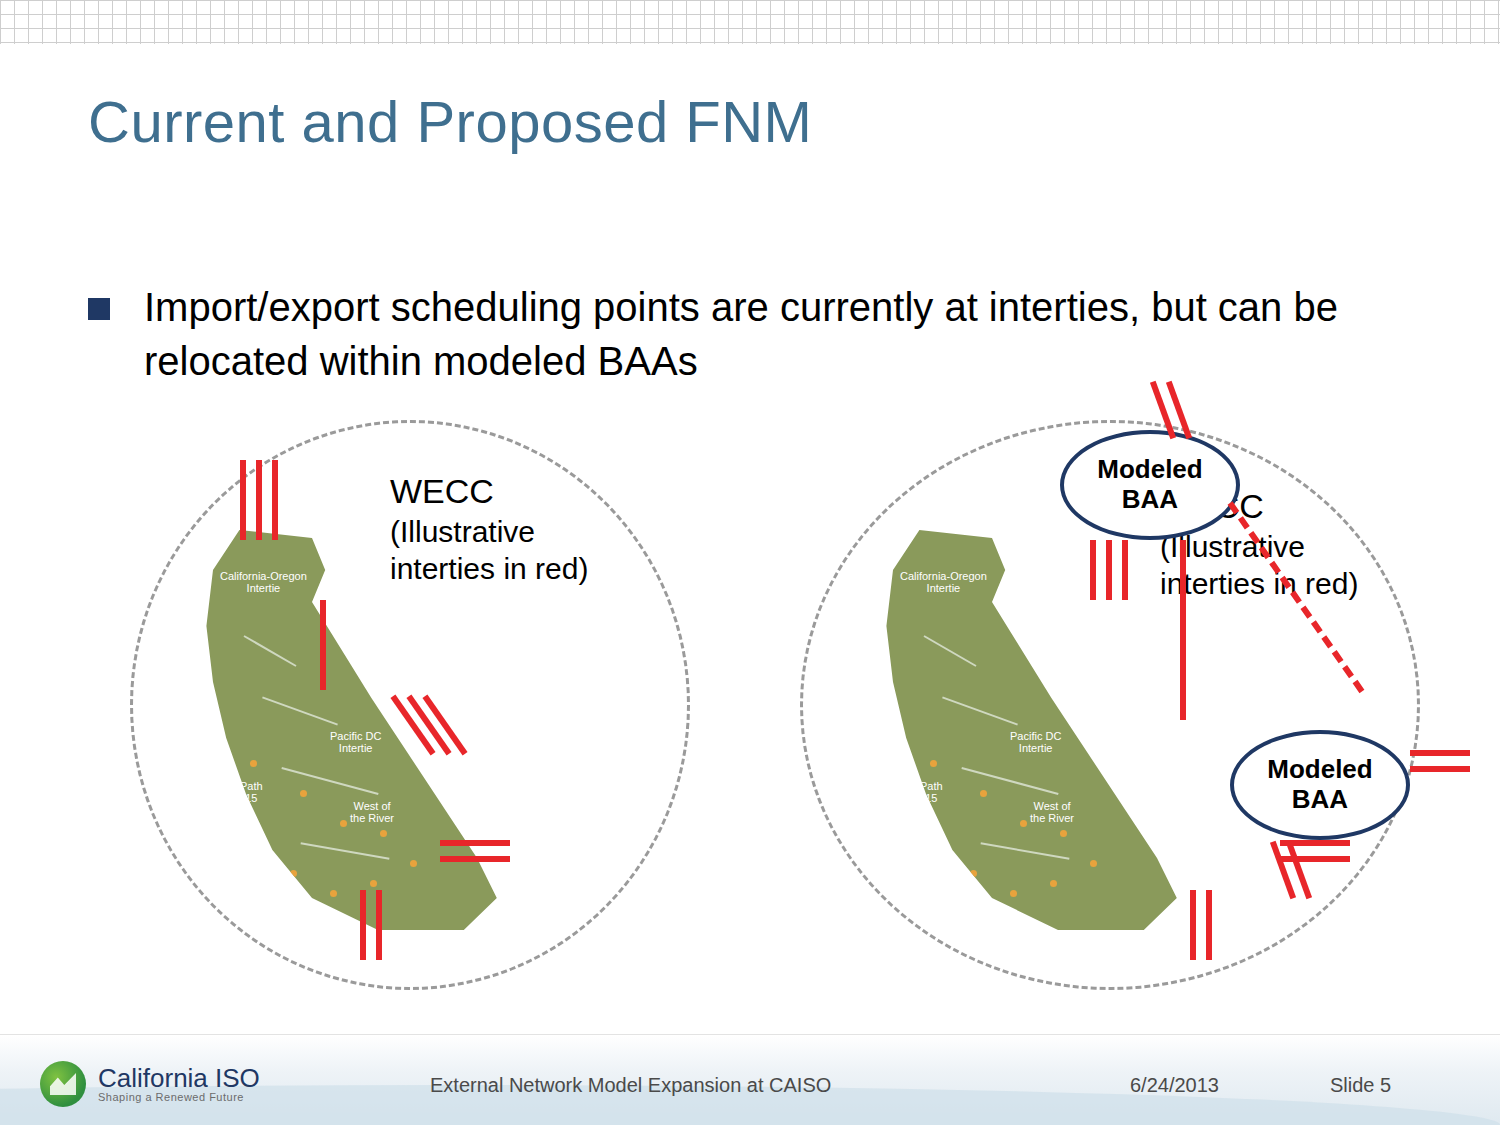Current and Proposed FNM
Import/export scheduling points are currently at interties, but can be relocated within modeled BAAs
WECC
(Illustrative
interties in red)
California-Oregon
Intertie
Pacific DC
Intertie
Path
15
West of
the River
Path
26
WECC
(Illustrative
interties in red)
California-Oregon
Intertie
Pacific DC
Intertie
Path
15
West of
the River
Path
26
Modeled
BAA
Modeled
BAA
California ISO
Shaping a Renewed Future
External Network Model Expansion at CAISO
6/24/2013
Slide 5